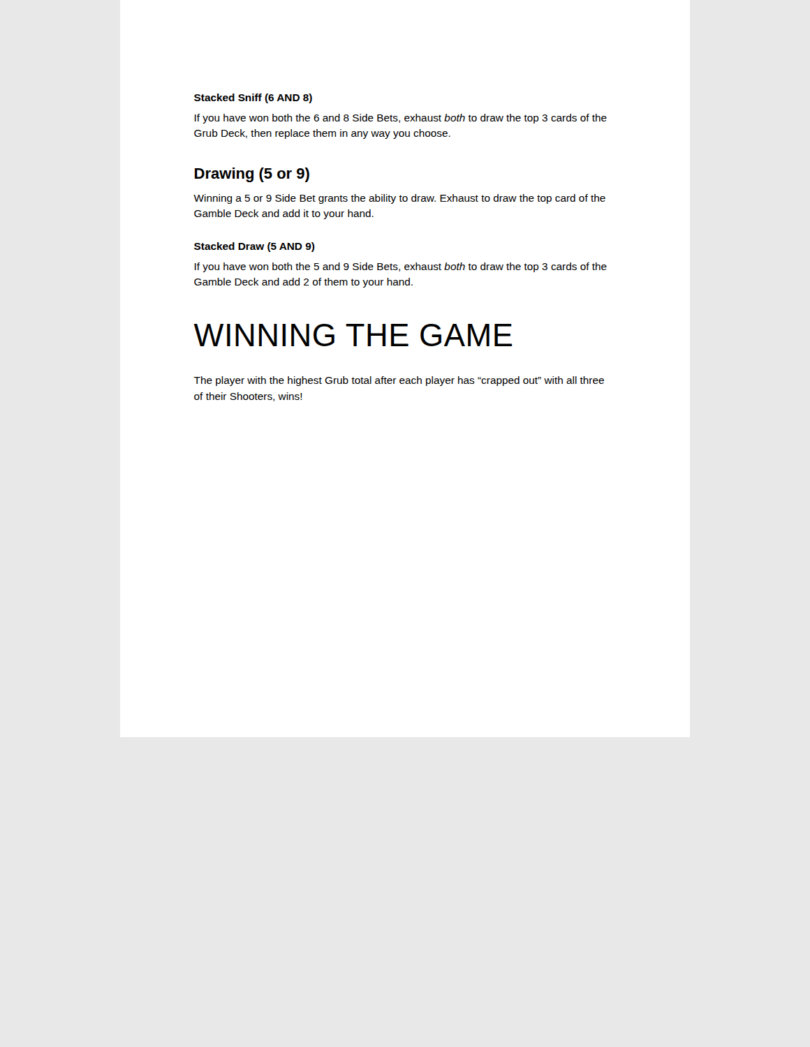Stacked Sniff (6 AND 8)
If you have won both the 6 and 8 Side Bets, exhaust both to draw the top 3 cards of the Grub Deck, then replace them in any way you choose.
Drawing (5 or 9)
Winning a 5 or 9 Side Bet grants the ability to draw. Exhaust to draw the top card of the Gamble Deck and add it to your hand.
Stacked Draw (5 AND 9)
If you have won both the 5 and 9 Side Bets, exhaust both to draw the top 3 cards of the Gamble Deck and add 2 of them to your hand.
WINNING THE GAME
The player with the highest Grub total after each player has “crapped out” with all three of their Shooters, wins!